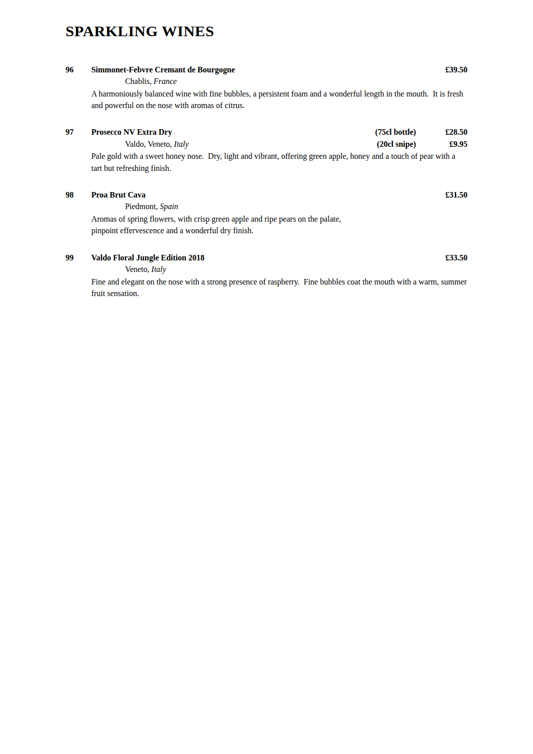SPARKLING WINES
96
Simmonet-Febvre Cremant de Bourgogne £39.50
Chablis, France
A harmoniously balanced wine with fine bubbles, a persistent foam and a wonderful length in the mouth. It is fresh and powerful on the nose with aromas of citrus.
97
Prosecco NV Extra Dry (75cl bottle) £28.50
Valdo, Veneto, Italy (20cl snipe) £9.95
Pale gold with a sweet honey nose. Dry, light and vibrant, offering green apple, honey and a touch of pear with a tart but refreshing finish.
98
Proa Brut Cava £31.50
Piedmont, Spain
Aromas of spring flowers, with crisp green apple and ripe pears on the palate,
pinpoint effervescence and a wonderful dry finish.
99
Valdo Floral Jungle Edition 2018 £33.50
Veneto, Italy
Fine and elegant on the nose with a strong presence of raspberry. Fine bubbles coat the mouth with a warm, summer fruit sensation.